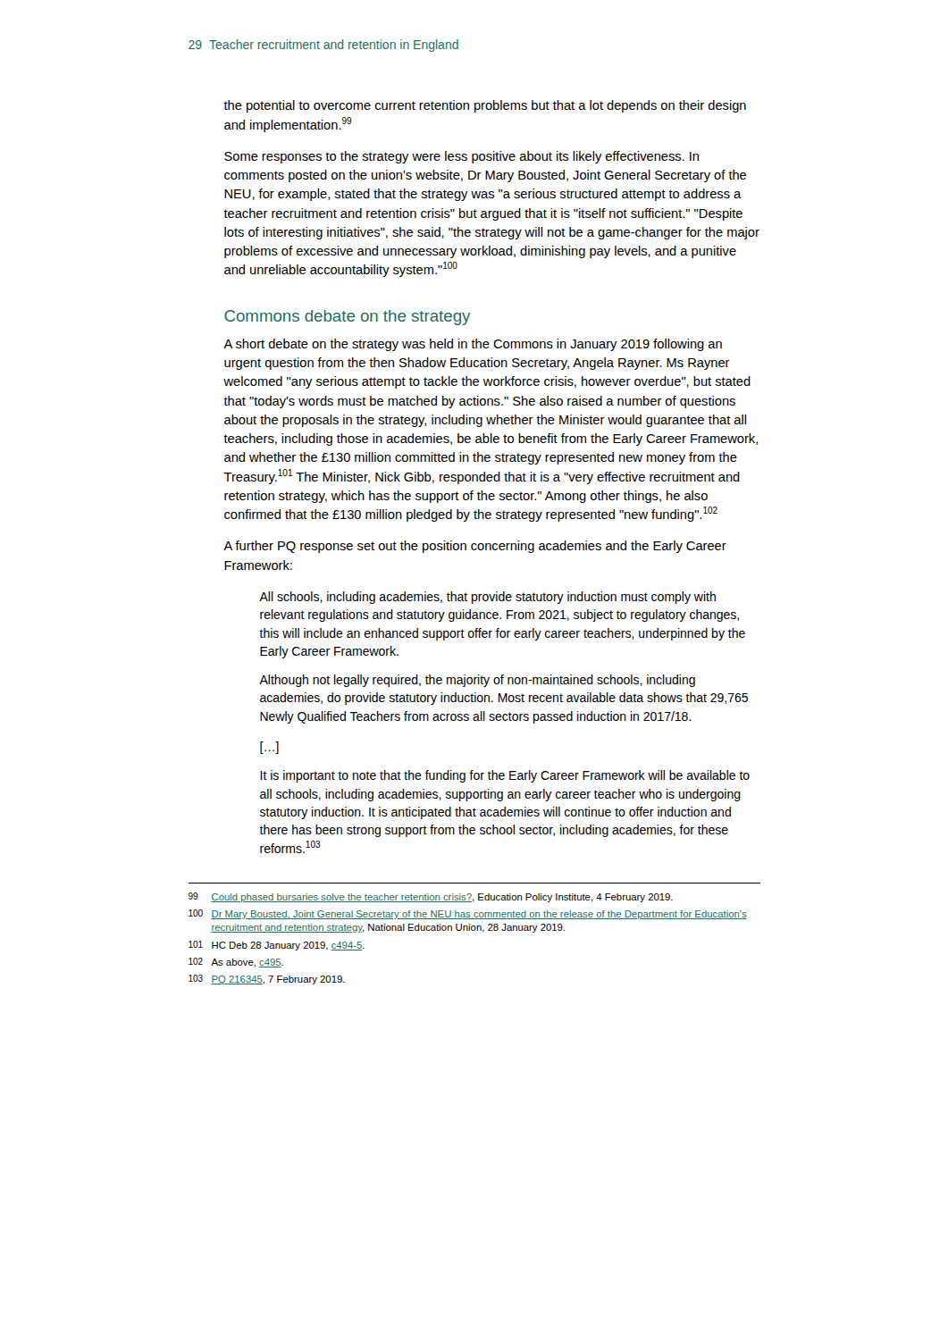29 Teacher recruitment and retention in England
the potential to overcome current retention problems but that a lot depends on their design and implementation.99
Some responses to the strategy were less positive about its likely effectiveness. In comments posted on the union's website, Dr Mary Bousted, Joint General Secretary of the NEU, for example, stated that the strategy was "a serious structured attempt to address a teacher recruitment and retention crisis" but argued that it is "itself not sufficient." "Despite lots of interesting initiatives", she said, "the strategy will not be a game-changer for the major problems of excessive and unnecessary workload, diminishing pay levels, and a punitive and unreliable accountability system."100
Commons debate on the strategy
A short debate on the strategy was held in the Commons in January 2019 following an urgent question from the then Shadow Education Secretary, Angela Rayner. Ms Rayner welcomed "any serious attempt to tackle the workforce crisis, however overdue", but stated that "today's words must be matched by actions." She also raised a number of questions about the proposals in the strategy, including whether the Minister would guarantee that all teachers, including those in academies, be able to benefit from the Early Career Framework, and whether the £130 million committed in the strategy represented new money from the Treasury.101 The Minister, Nick Gibb, responded that it is a "very effective recruitment and retention strategy, which has the support of the sector." Among other things, he also confirmed that the £130 million pledged by the strategy represented "new funding".102
A further PQ response set out the position concerning academies and the Early Career Framework:
All schools, including academies, that provide statutory induction must comply with relevant regulations and statutory guidance. From 2021, subject to regulatory changes, this will include an enhanced support offer for early career teachers, underpinned by the Early Career Framework.
Although not legally required, the majority of non-maintained schools, including academies, do provide statutory induction. Most recent available data shows that 29,765 Newly Qualified Teachers from across all sectors passed induction in 2017/18.
[…]
It is important to note that the funding for the Early Career Framework will be available to all schools, including academies, supporting an early career teacher who is undergoing statutory induction. It is anticipated that academies will continue to offer induction and there has been strong support from the school sector, including academies, for these reforms.103
99 Could phased bursaries solve the teacher retention crisis?, Education Policy Institute, 4 February 2019.
100 Dr Mary Bousted, Joint General Secretary of the NEU has commented on the release of the Department for Education's recruitment and retention strategy, National Education Union, 28 January 2019.
101 HC Deb 28 January 2019, c494-5.
102 As above, c495.
103 PQ 216345, 7 February 2019.